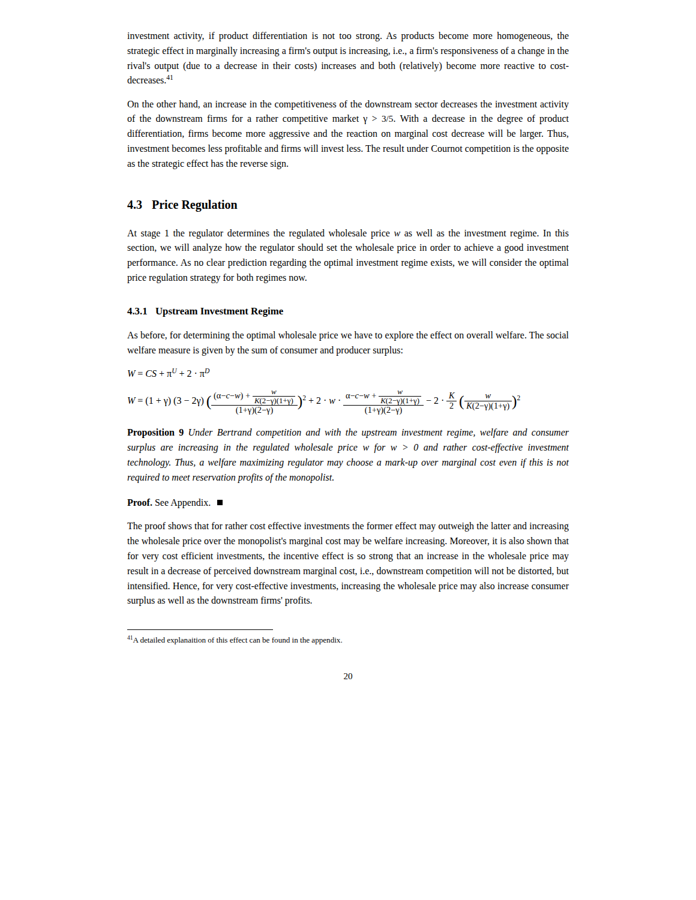investment activity, if product differentiation is not too strong. As products become more homogeneous, the strategic effect in marginally increasing a firm's output is increasing, i.e., a firm's responsiveness of a change in the rival's output (due to a decrease in their costs) increases and both (relatively) become more reactive to cost-decreases.41
On the other hand, an increase in the competitiveness of the downstream sector decreases the investment activity of the downstream firms for a rather competitive market γ > 3/5. With a decrease in the degree of product differentiation, firms become more aggressive and the reaction on marginal cost decrease will be larger. Thus, investment becomes less profitable and firms will invest less. The result under Cournot competition is the opposite as the strategic effect has the reverse sign.
4.3 Price Regulation
At stage 1 the regulator determines the regulated wholesale price w as well as the investment regime. In this section, we will analyze how the regulator should set the wholesale price in order to achieve a good investment performance. As no clear prediction regarding the optimal investment regime exists, we will consider the optimal price regulation strategy for both regimes now.
4.3.1 Upstream Investment Regime
As before, for determining the optimal wholesale price we have to explore the effect on overall welfare. The social welfare measure is given by the sum of consumer and producer surplus:
W = CS + πU + 2 · πD
W = (1 + γ) (3 − 2γ) ((α−c−w) + wK(2−γ)(1+γ)(1+γ)(2−γ))2 + 2 · w · α−c−w + wK(2−γ)(1+γ)(1+γ)(2−γ) − 2 · K 2 (wK(2−γ)(1+γ))2
Proposition 9 Under Bertrand competition and with the upstream investment regime, welfare and consumer surplus are increasing in the regulated wholesale price w for w > 0 and rather cost-effective investment technology. Thus, a welfare maximizing regulator may choose a mark-up over marginal cost even if this is not required to meet reservation profits of the monopolist.
Proof. See Appendix.
The proof shows that for rather cost effective investments the former effect may outweigh the latter and increasing the wholesale price over the monopolist's marginal cost may be welfare increasing. Moreover, it is also shown that for very cost efficient investments, the incentive effect is so strong that an increase in the wholesale price may result in a decrease of perceived downstream marginal cost, i.e., downstream competition will not be distorted, but intensified. Hence, for very cost-effective investments, increasing the wholesale price may also increase consumer surplus as well as the downstream firms' profits.
41A detailed explanaition of this effect can be found in the appendix.
20